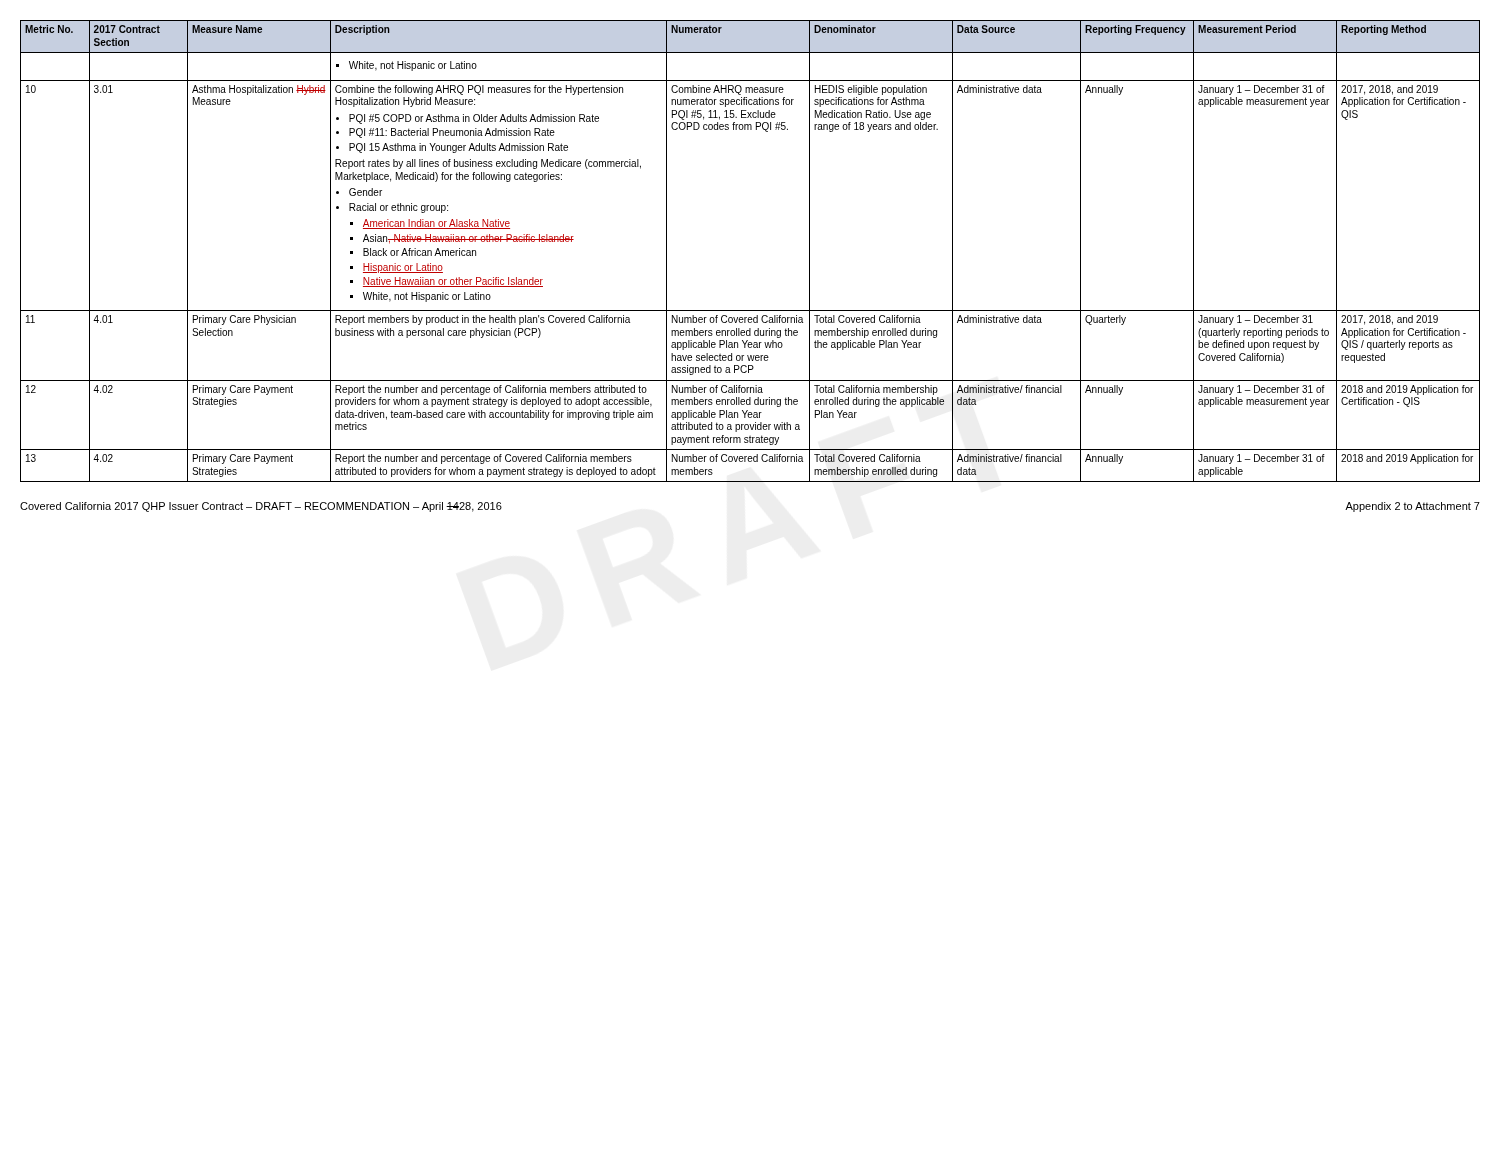DRAFT
| Metric No. | 2017 Contract Section | Measure Name | Description | Numerator | Denominator | Data Source | Reporting Frequency | Measurement Period | Reporting Method |
| --- | --- | --- | --- | --- | --- | --- | --- | --- | --- |
| | | | White, not Hispanic or Latino | | | | | | |
| 10 | 3.01 | Asthma Hospitalization Hybrid Measure | Combine the following AHRQ PQI measures for the Hypertension Hospitalization Hybrid Measure: PQI #5 COPD or Asthma in Older Adults Admission Rate PQI #11: Bacterial Pneumonia Admission Rate PQI 15 Asthma in Younger Adults Admission Rate Report rates by all lines of business excluding Medicare (commercial, Marketplace, Medicaid) for the following categories: Gender Racial or ethnic group: American Indian or Alaska Native Asian , Native Hawaiian or other Pacific Islander Black or African American Hispanic or Latino Native Hawaiian or other Pacific Islander White, not Hispanic or Latino | Combine AHRQ measure numerator specifications for PQI #5, 11, 15. Exclude COPD codes from PQI #5. | HEDIS eligible population specifications for Asthma Medication Ratio. Use age range of 18 years and older. | Administrative data | Annually | January 1 – December 31 of applicable measurement year | 2017, 2018, and 2019 Application for Certification - QIS |
| 11 | 4.01 | Primary Care Physician Selection | Report members by product in the health plan's Covered California business with a personal care physician (PCP) | Number of Covered California members enrolled during the applicable Plan Year who have selected or were assigned to a PCP | Total Covered California membership enrolled during the applicable Plan Year | Administrative data | Quarterly | January 1 – December 31 (quarterly reporting periods to be defined upon request by Covered California) | 2017, 2018, and 2019 Application for Certification - QIS / quarterly reports as requested |
| 12 | 4.02 | Primary Care Payment Strategies | Report the number and percentage of California members attributed to providers for whom a payment strategy is deployed to adopt accessible, data-driven, team-based care with accountability for improving triple aim metrics | Number of California members enrolled during the applicable Plan Year attributed to a provider with a payment reform strategy | Total California membership enrolled during the applicable Plan Year | Administrative/ financial data | Annually | January 1 – December 31 of applicable measurement year | 2018 and 2019 Application for Certification - QIS |
| 13 | 4.02 | Primary Care Payment Strategies | Report the number and percentage of Covered California members attributed to providers for whom a payment strategy is deployed to adopt | Number of Covered California members | Total Covered California membership enrolled during | Administrative/ financial data | Annually | January 1 – December 31 of applicable | 2018 and 2019 Application for |
Covered California 2017 QHP Issuer Contract – DRAFT – RECOMMENDATION – April 1428, 2016
Appendix 2 to Attachment 7